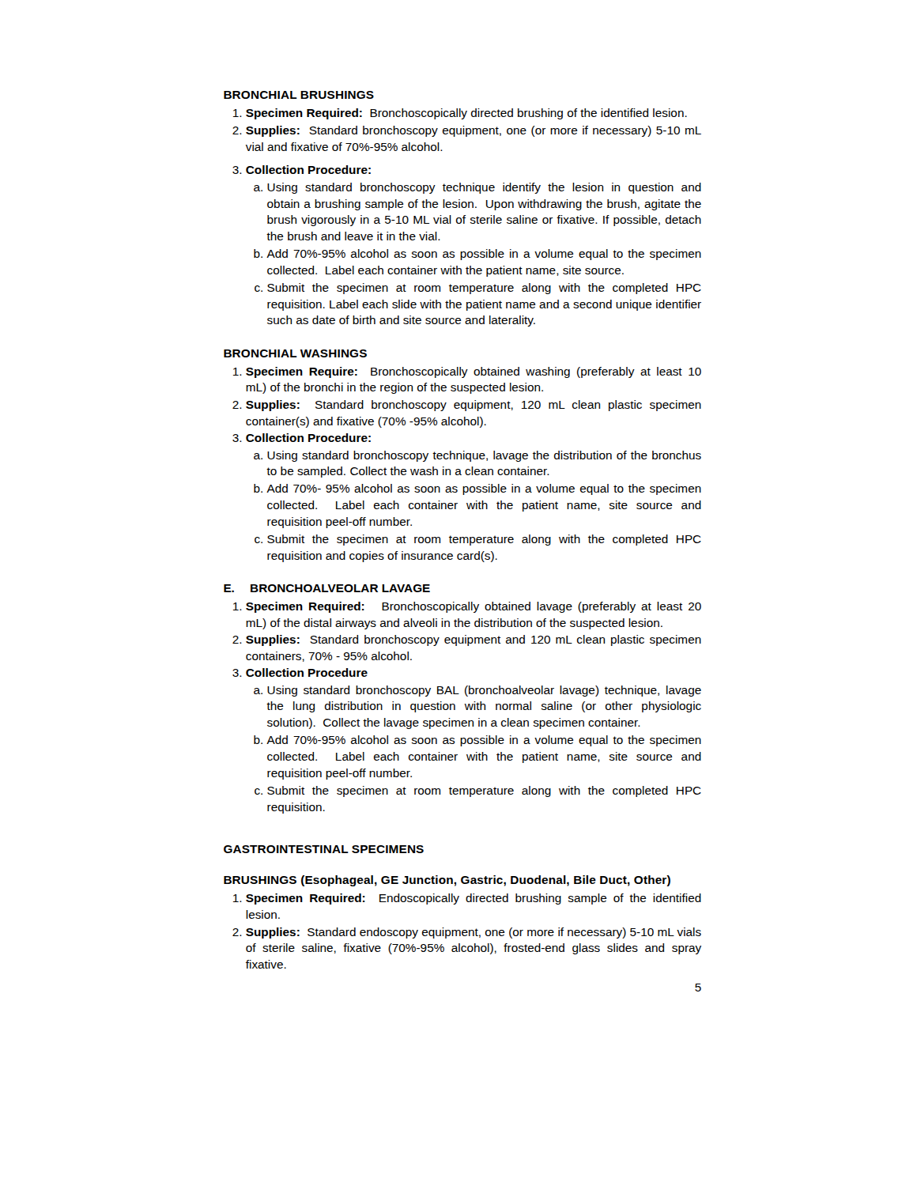BRONCHIAL BRUSHINGS
Specimen Required: Bronchoscopically directed brushing of the identified lesion.
Supplies: Standard bronchoscopy equipment, one (or more if necessary) 5-10 mL vial and fixative of 70%-95% alcohol.
Collection Procedure:
Using standard bronchoscopy technique identify the lesion in question and obtain a brushing sample of the lesion. Upon withdrawing the brush, agitate the brush vigorously in a 5-10 ML vial of sterile saline or fixative. If possible, detach the brush and leave it in the vial.
Add 70%-95% alcohol as soon as possible in a volume equal to the specimen collected. Label each container with the patient name, site source.
Submit the specimen at room temperature along with the completed HPC requisition. Label each slide with the patient name and a second unique identifier such as date of birth and site source and laterality.
BRONCHIAL WASHINGS
Specimen Require: Bronchoscopically obtained washing (preferably at least 10 mL) of the bronchi in the region of the suspected lesion.
Supplies: Standard bronchoscopy equipment, 120 mL clean plastic specimen container(s) and fixative (70% -95% alcohol).
Collection Procedure:
Using standard bronchoscopy technique, lavage the distribution of the bronchus to be sampled. Collect the wash in a clean container.
Add 70%- 95% alcohol as soon as possible in a volume equal to the specimen collected. Label each container with the patient name, site source and requisition peel-off number.
Submit the specimen at room temperature along with the completed HPC requisition and copies of insurance card(s).
E. BRONCHOALVEOLAR LAVAGE
Specimen Required: Bronchoscopically obtained lavage (preferably at least 20 mL) of the distal airways and alveoli in the distribution of the suspected lesion.
Supplies: Standard bronchoscopy equipment and 120 mL clean plastic specimen containers, 70% - 95% alcohol.
Collection Procedure
Using standard bronchoscopy BAL (bronchoalveolar lavage) technique, lavage the lung distribution in question with normal saline (or other physiologic solution). Collect the lavage specimen in a clean specimen container.
Add 70%-95% alcohol as soon as possible in a volume equal to the specimen collected. Label each container with the patient name, site source and requisition peel-off number.
Submit the specimen at room temperature along with the completed HPC requisition.
GASTROINTESTINAL SPECIMENS
BRUSHINGS (Esophageal, GE Junction, Gastric, Duodenal, Bile Duct, Other)
Specimen Required: Endoscopically directed brushing sample of the identified lesion.
Supplies: Standard endoscopy equipment, one (or more if necessary) 5-10 mL vials of sterile saline, fixative (70%-95% alcohol), frosted-end glass slides and spray fixative.
5